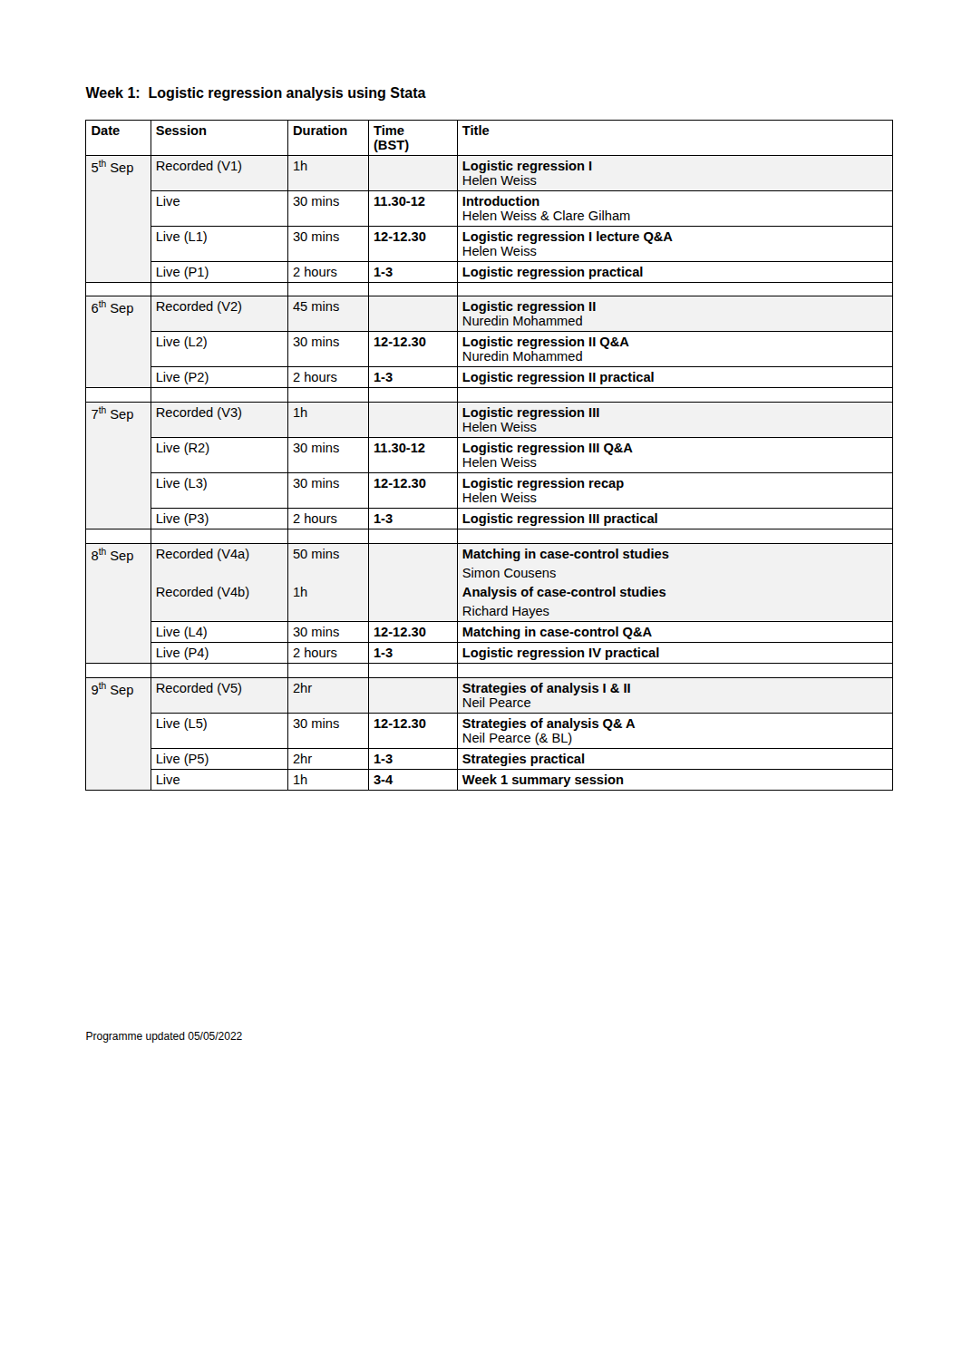Week 1: Logistic regression analysis using Stata
| Date | Session | Duration | Time (BST) | Title |
| --- | --- | --- | --- | --- |
| 5 th Sep | Recorded (V1) | 1h | | Logistic regression I Helen Weiss |
| Live | 30 mins | 11.30-12 | Introduction Helen Weiss & Clare Gilham |
| Live (L1) | 30 mins | 12-12.30 | Logistic regression I lecture Q&A Helen Weiss |
| Live (P1) | 2 hours | 1-3 | Logistic regression practical |
| 6 th Sep | Recorded (V2) | 45 mins | | Logistic regression II Nuredin Mohammed |
| Live (L2) | 30 mins | 12-12.30 | Logistic regression II Q&A Nuredin Mohammed |
| Live (P2) | 2 hours | 1-3 | Logistic regression II practical |
| 7 th Sep | Recorded (V3) | 1h | | Logistic regression III Helen Weiss |
| Live (R2) | 30 mins | 11.30-12 | Logistic regression III Q&A Helen Weiss |
| Live (L3) | 30 mins | 12-12.30 | Logistic regression recap Helen Weiss |
| Live (P3) | 2 hours | 1-3 | Logistic regression III practical |
| 8 th Sep | / Recorded (V4a) / / Recorded (V4b) / | / 50 mins / / 1h / | | / Matching in case-control studies / / Simon Cousens / / Analysis of case-control studies / / Richard Hayes / |
| Live (L4) | 30 mins | 12-12.30 | Matching in case-control Q&A |
| Live (P4) | 2 hours | 1-3 | Logistic regression IV practical |
| 9 th Sep | Recorded (V5) | 2hr | | Strategies of analysis I & II Neil Pearce |
| Live (L5) | 30 mins | 12-12.30 | Strategies of analysis Q& A Neil Pearce (& BL) |
| Live (P5) | 2hr | 1-3 | Strategies practical |
| Live | 1h | 3-4 | Week 1 summary session |
Programme updated 05/05/2022